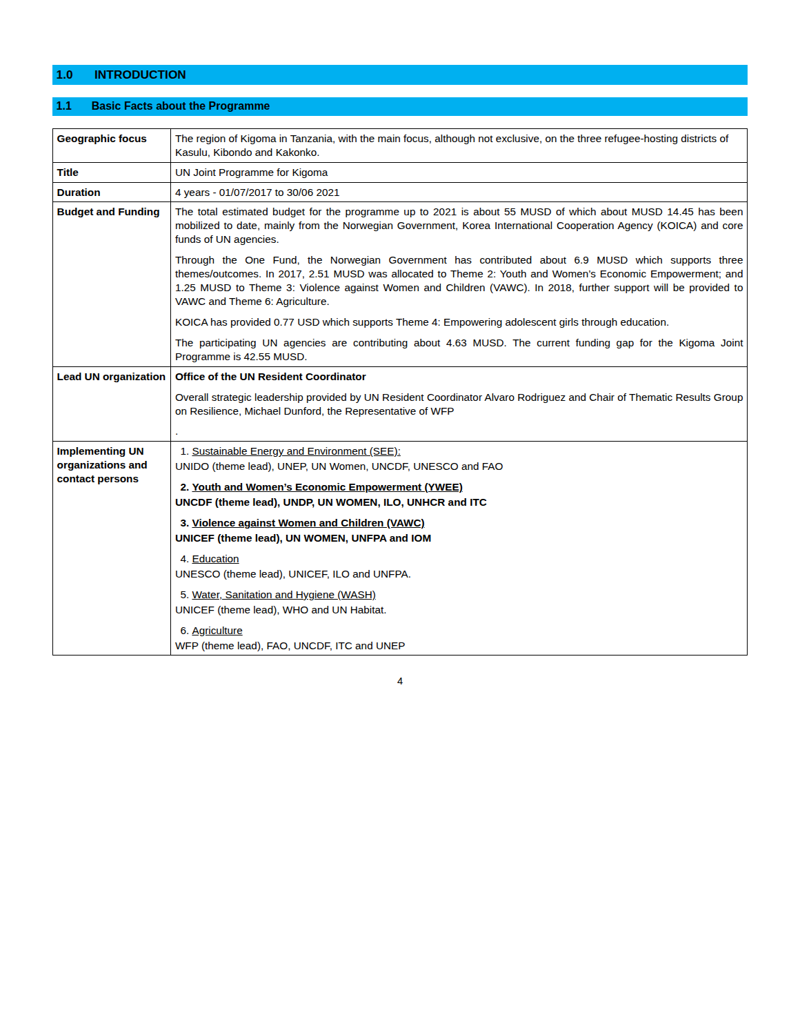1.0 INTRODUCTION
1.1 Basic Facts about the Programme
| Geographic focus | The region of Kigoma in Tanzania, with the main focus, although not exclusive, on the three refugee-hosting districts of Kasulu, Kibondo and Kakonko. |
| Title | UN Joint Programme for Kigoma |
| Duration | 4 years - 01/07/2017 to 30/06 2021 |
| Budget and Funding | The total estimated budget for the programme up to 2021 is about 55 MUSD of which about MUSD 14.45 has been mobilized to date, mainly from the Norwegian Government, Korea International Cooperation Agency (KOICA) and core funds of UN agencies. Through the One Fund, the Norwegian Government has contributed about 6.9 MUSD which supports three themes/outcomes. In 2017, 2.51 MUSD was allocated to Theme 2: Youth and Women’s Economic Empowerment; and 1.25 MUSD to Theme 3: Violence against Women and Children (VAWC). In 2018, further support will be provided to VAWC and Theme 6: Agriculture. KOICA has provided 0.77 USD which supports Theme 4: Empowering adolescent girls through education. The participating UN agencies are contributing about 4.63 MUSD. The current funding gap for the Kigoma Joint Programme is 42.55 MUSD. |
| Lead UN organization | Office of the UN Resident Coordinator Overall strategic leadership provided by UN Resident Coordinator Alvaro Rodriguez and Chair of Thematic Results Group on Resilience, Michael Dunford, the Representative of WFP . |
| Implementing UN organizations and contact persons | Sustainable Energy and Environment (SEE): UNIDO (theme lead), UNEP, UN Women, UNCDF, UNESCO and FAO Youth and Women’s Economic Empowerment (YWEE) UNCDF (theme lead), UNDP, UN WOMEN, ILO, UNHCR and ITC Violence against Women and Children (VAWC) UNICEF (theme lead), UN WOMEN, UNFPA and IOM Education UNESCO (theme lead), UNICEF, ILO and UNFPA. Water, Sanitation and Hygiene (WASH) UNICEF (theme lead), WHO and UN Habitat. Agriculture WFP (theme lead), FAO, UNCDF, ITC and UNEP |
4